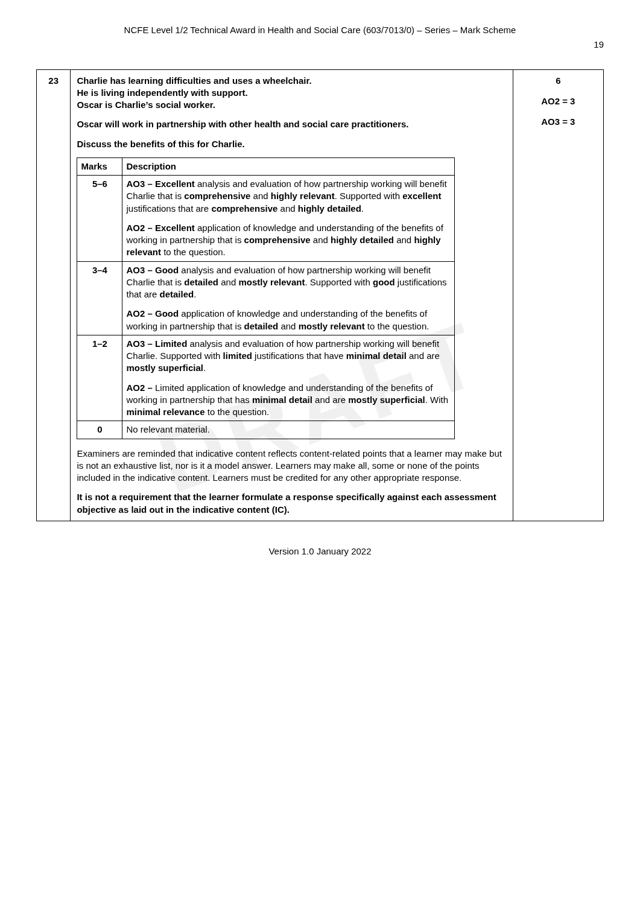DRAFT
NCFE Level 1/2 Technical Award in Health and Social Care (603/7013/0) – Series – Mark Scheme
19
| 23 | Charlie has learning difficulties and uses a wheelchair. He is living independently with support. Oscar is Charlie’s social worker. Oscar will work in partnership with other health and social care practitioners. Discuss the benefits of this for Charlie. / Marks / Description / / --- / --- / / 5–6 / AO3 – Excellent analysis and evaluation of how partnership working will benefit Charlie that is comprehensive and highly relevant . Supported with excellent justifications that are comprehensive and highly detailed . AO2 – Excellent application of knowledge and understanding of the benefits of working in partnership that is comprehensive and highly detailed and highly relevant to the question. / / 3–4 / AO3 – Good analysis and evaluation of how partnership working will benefit Charlie that is detailed and mostly relevant . Supported with good justifications that are detailed . AO2 – Good application of knowledge and understanding of the benefits of working in partnership that is detailed and mostly relevant to the question. / / 1–2 / AO3 – Limited analysis and evaluation of how partnership working will benefit Charlie. Supported with limited justifications that have minimal detail and are mostly superficial . AO2 – Limited application of knowledge and understanding of the benefits of working in partnership that has minimal detail and are mostly superficial . With minimal relevance to the question. / / 0 / No relevant material. / Examiners are reminded that indicative content reflects content-related points that a learner may make but is not an exhaustive list, nor is it a model answer. Learners may make all, some or none of the points included in the indicative content. Learners must be credited for any other appropriate response. It is not a requirement that the learner formulate a response specifically against each assessment objective as laid out in the indicative content (IC). | 6 AO2 = 3 AO3 = 3 |
Version 1.0 January 2022